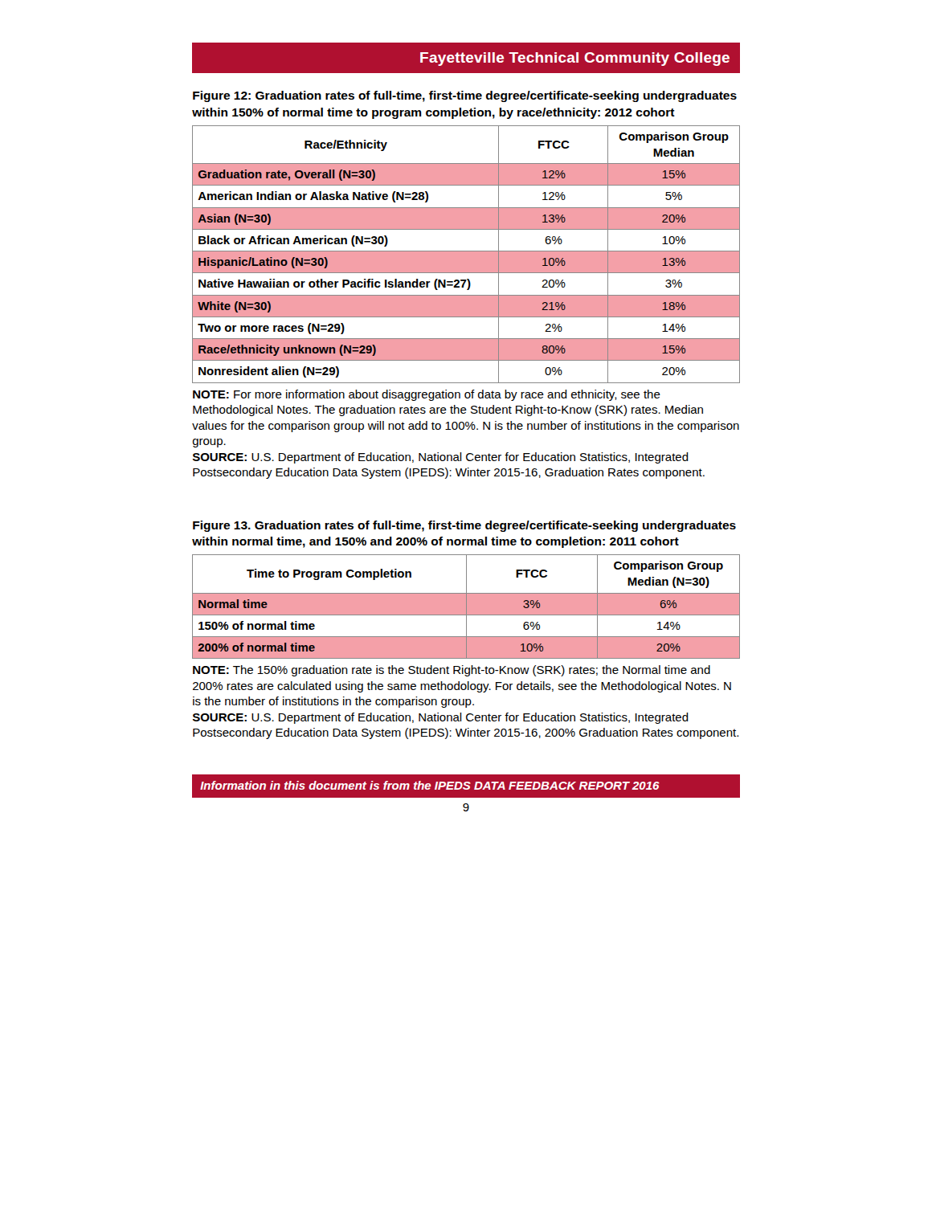Fayetteville Technical Community College
Figure 12: Graduation rates of full-time, first-time degree/certificate-seeking undergraduates within 150% of normal time to program completion, by race/ethnicity: 2012 cohort
| Race/Ethnicity | FTCC | Comparison Group Median |
| --- | --- | --- |
| Graduation rate, Overall (N=30) | 12% | 15% |
| American Indian or Alaska Native (N=28) | 12% | 5% |
| Asian (N=30) | 13% | 20% |
| Black or African American (N=30) | 6% | 10% |
| Hispanic/Latino (N=30) | 10% | 13% |
| Native Hawaiian or other Pacific Islander (N=27) | 20% | 3% |
| White (N=30) | 21% | 18% |
| Two or more races (N=29) | 2% | 14% |
| Race/ethnicity unknown (N=29) | 80% | 15% |
| Nonresident alien (N=29) | 0% | 20% |
NOTE: For more information about disaggregation of data by race and ethnicity, see the Methodological Notes. The graduation rates are the Student Right-to-Know (SRK) rates. Median values for the comparison group will not add to 100%. N is the number of institutions in the comparison group.
SOURCE: U.S. Department of Education, National Center for Education Statistics, Integrated Postsecondary Education Data System (IPEDS): Winter 2015-16, Graduation Rates component.
Figure 13. Graduation rates of full-time, first-time degree/certificate-seeking undergraduates within normal time, and 150% and 200% of normal time to completion: 2011 cohort
| Time to Program Completion | FTCC | Comparison Group Median (N=30) |
| --- | --- | --- |
| Normal time | 3% | 6% |
| 150% of normal time | 6% | 14% |
| 200% of normal time | 10% | 20% |
NOTE: The 150% graduation rate is the Student Right-to-Know (SRK) rates; the Normal time and 200% rates are calculated using the same methodology. For details, see the Methodological Notes. N is the number of institutions in the comparison group.
SOURCE: U.S. Department of Education, National Center for Education Statistics, Integrated Postsecondary Education Data System (IPEDS): Winter 2015-16, 200% Graduation Rates component.
Information in this document is from the IPEDS DATA FEEDBACK REPORT 2016
9